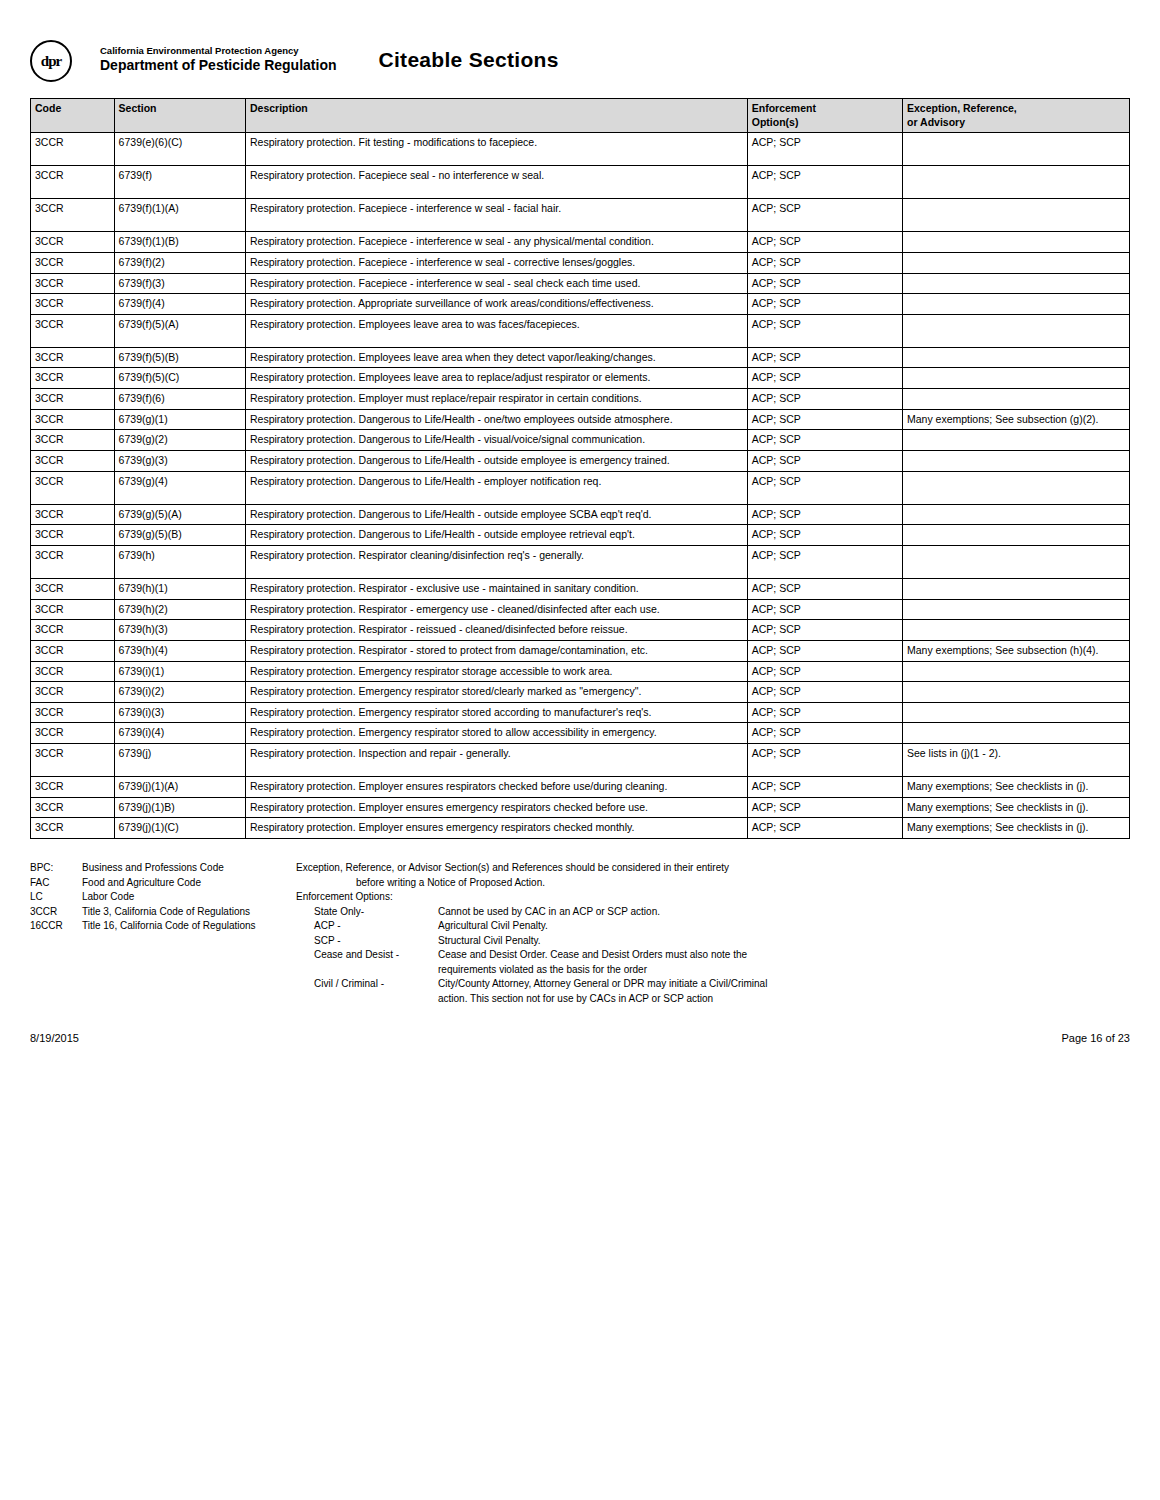dpr
California Environmental Protection Agency
Department of Pesticide Regulation
Citeable Sections
| Code | Section | Description | Enforcement Option(s) | Exception, Reference, or Advisory |
| --- | --- | --- | --- | --- |
| 3CCR | 6739(e)(6)(C) | Respiratory protection. Fit testing - modifications to facepiece. | ACP; SCP | |
| 3CCR | 6739(f) | Respiratory protection. Facepiece seal - no interference w seal. | ACP; SCP | |
| 3CCR | 6739(f)(1)(A) | Respiratory protection. Facepiece - interference w seal - facial hair. | ACP; SCP | |
| 3CCR | 6739(f)(1)(B) | Respiratory protection. Facepiece - interference w seal - any physical/mental condition. | ACP; SCP | |
| 3CCR | 6739(f)(2) | Respiratory protection. Facepiece - interference w seal - corrective lenses/goggles. | ACP; SCP | |
| 3CCR | 6739(f)(3) | Respiratory protection. Facepiece - interference w seal - seal check each time used. | ACP; SCP | |
| 3CCR | 6739(f)(4) | Respiratory protection. Appropriate surveillance of work areas/conditions/effectiveness. | ACP; SCP | |
| 3CCR | 6739(f)(5)(A) | Respiratory protection. Employees leave area to was faces/facepieces. | ACP; SCP | |
| 3CCR | 6739(f)(5)(B) | Respiratory protection. Employees leave area when they detect vapor/leaking/changes. | ACP; SCP | |
| 3CCR | 6739(f)(5)(C) | Respiratory protection. Employees leave area to replace/adjust respirator or elements. | ACP; SCP | |
| 3CCR | 6739(f)(6) | Respiratory protection. Employer must replace/repair respirator in certain conditions. | ACP; SCP | |
| 3CCR | 6739(g)(1) | Respiratory protection. Dangerous to Life/Health - one/two employees outside atmosphere. | ACP; SCP | Many exemptions; See subsection (g)(2). |
| 3CCR | 6739(g)(2) | Respiratory protection. Dangerous to Life/Health - visual/voice/signal communication. | ACP; SCP | |
| 3CCR | 6739(g)(3) | Respiratory protection. Dangerous to Life/Health - outside employee is emergency trained. | ACP; SCP | |
| 3CCR | 6739(g)(4) | Respiratory protection. Dangerous to Life/Health - employer notification req. | ACP; SCP | |
| 3CCR | 6739(g)(5)(A) | Respiratory protection. Dangerous to Life/Health - outside employee SCBA eqp't req'd. | ACP; SCP | |
| 3CCR | 6739(g)(5)(B) | Respiratory protection. Dangerous to Life/Health - outside employee retrieval eqp't. | ACP; SCP | |
| 3CCR | 6739(h) | Respiratory protection. Respirator cleaning/disinfection req's - generally. | ACP; SCP | |
| 3CCR | 6739(h)(1) | Respiratory protection. Respirator - exclusive use - maintained in sanitary condition. | ACP; SCP | |
| 3CCR | 6739(h)(2) | Respiratory protection. Respirator - emergency use - cleaned/disinfected after each use. | ACP; SCP | |
| 3CCR | 6739(h)(3) | Respiratory protection. Respirator - reissued - cleaned/disinfected before reissue. | ACP; SCP | |
| 3CCR | 6739(h)(4) | Respiratory protection. Respirator - stored to protect from damage/contamination, etc. | ACP; SCP | Many exemptions; See subsection (h)(4). |
| 3CCR | 6739(i)(1) | Respiratory protection. Emergency respirator storage accessible to work area. | ACP; SCP | |
| 3CCR | 6739(i)(2) | Respiratory protection. Emergency respirator stored/clearly marked as "emergency". | ACP; SCP | |
| 3CCR | 6739(i)(3) | Respiratory protection. Emergency respirator stored according to manufacturer's req's. | ACP; SCP | |
| 3CCR | 6739(i)(4) | Respiratory protection. Emergency respirator stored to allow accessibility in emergency. | ACP; SCP | |
| 3CCR | 6739(j) | Respiratory protection. Inspection and repair - generally. | ACP; SCP | See lists in (j)(1 - 2). |
| 3CCR | 6739(j)(1)(A) | Respiratory protection. Employer ensures respirators checked before use/during cleaning. | ACP; SCP | Many exemptions; See checklists in (j). |
| 3CCR | 6739(j)(1)B) | Respiratory protection. Employer ensures emergency respirators checked before use. | ACP; SCP | Many exemptions; See checklists in (j). |
| 3CCR | 6739(j)(1)(C) | Respiratory protection. Employer ensures emergency respirators checked monthly. | ACP; SCP | Many exemptions; See checklists in (j). |
| BPC: | Business and Professions Code | Exception, Reference, or Advisor Section(s) and References should be considered in their entirety |
| FAC | Food and Agriculture Code | before writing a Notice of Proposed Action. |
| LC | Labor Code | Enforcement Options: | |
| 3CCR | Title 3, California Code of Regulations | State Only- | Cannot be used by CAC in an ACP or SCP action. |
| 16CCR | Title 16, California Code of Regulations | ACP - | Agricultural Civil Penalty. |
| | | SCP - | Structural Civil Penalty. |
| | | Cease and Desist - | Cease and Desist Order. Cease and Desist Orders must also note the |
| | | | requirements violated as the basis for the order |
| | | Civil / Criminal - | City/County Attorney, Attorney General or DPR may initiate a Civil/Criminal |
| | | | action. This section not for use by CACs in ACP or SCP action |
8/19/2015
Page 16 of 23